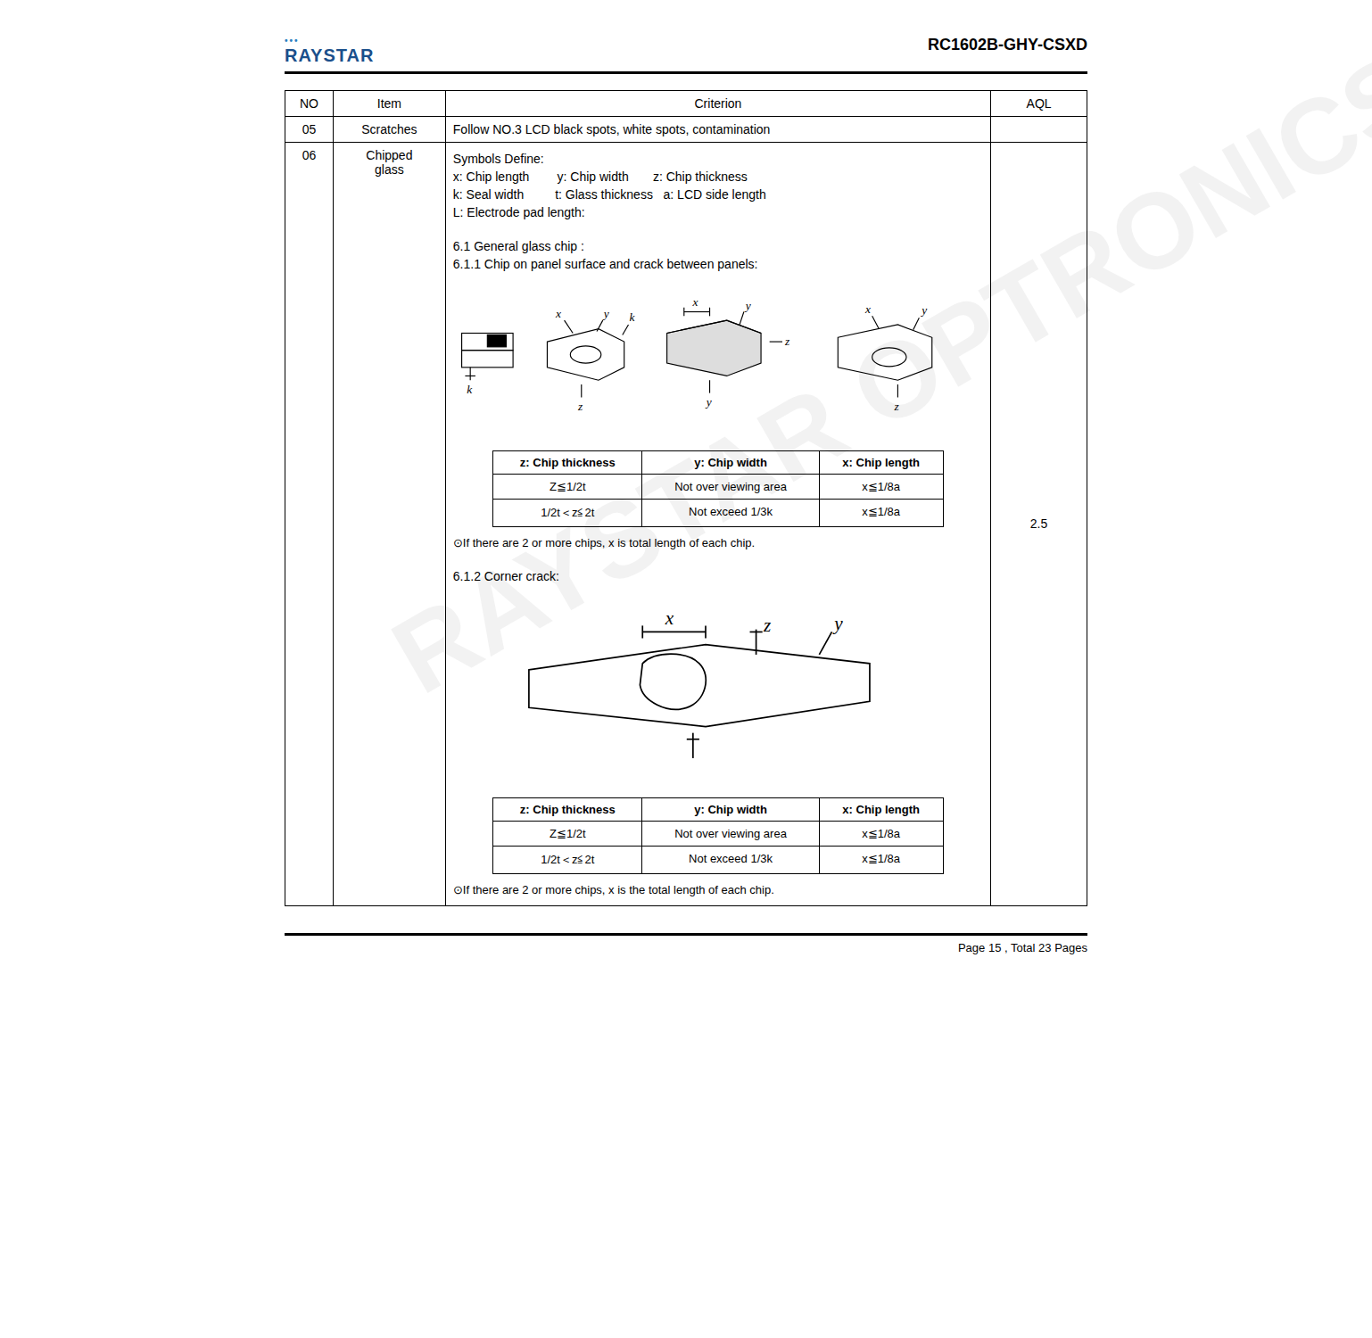RAYSTAR OPTRONICS
••• RAYSTAR
RC1602B-GHY-CSXD
| NO | Item | Criterion | AQL |
| --- | --- | --- | --- |
| 05 | Scratches | Follow NO.3 LCD black spots, white spots, contamination | |
| 06 | Chipped glass | Symbols Define: x: Chip length y: Chip width z: Chip thickness k: Seal width t: Glass thickness a: LCD side length L: Electrode pad length: 6.1 General glass chip : 6.1.1 Chip on panel surface and crack between panels: k x y k z x y z y x y z / z: Chip thickness / y: Chip width / x: Chip length / / --- / --- / --- / / Z≦1/2t / Not over viewing area / x≦1/8a / / 1/2t＜z≦2t / Not exceed 1/3k / x≦1/8a / ⊙If there are 2 or more chips, x is total length of each chip. 6.1.2 Corner crack: x z y / z: Chip thickness / y: Chip width / x: Chip length / / --- / --- / --- / / Z≦1/2t / Not over viewing area / x≦1/8a / / 1/2t＜z≦2t / Not exceed 1/3k / x≦1/8a / ⊙If there are 2 or more chips, x is the total length of each chip. | 2.5 |
Page 15 , Total 23 Pages